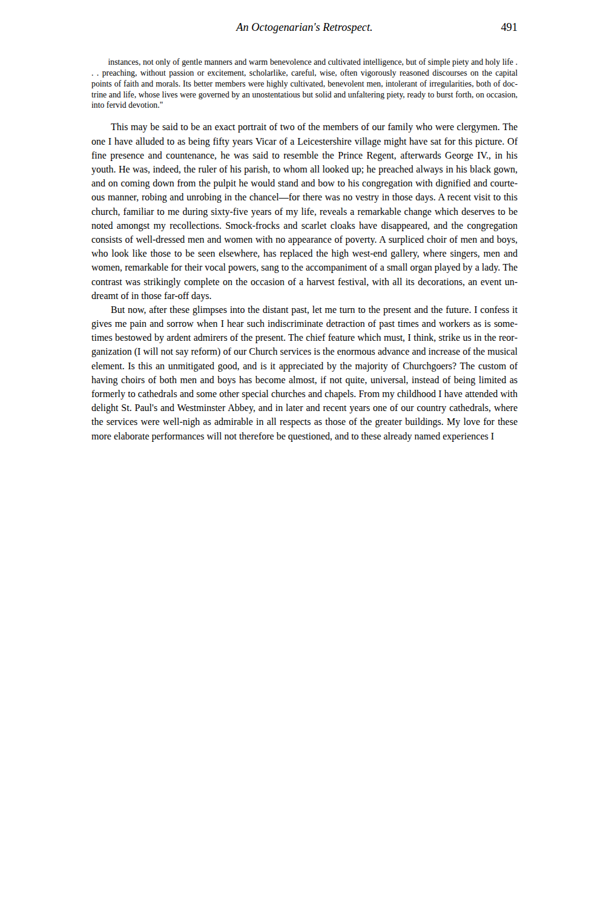An Octogenarian's Retrospect.
491
instances, not only of gentle manners and warm benevolence and cultivated intelligence, but of simple piety and holy life . . . preaching, without passion or excitement, scholarlike, careful, wise, often vigorously reasoned discourses on the capital points of faith and morals. Its better members were highly cultivated, benevolent men, intolerant of irregularities, both of doctrine and life, whose lives were governed by an unostentatious but solid and unfaltering piety, ready to burst forth, on occasion, into fervid devotion."
This may be said to be an exact portrait of two of the members of our family who were clergymen. The one I have alluded to as being fifty years Vicar of a Leicestershire village might have sat for this picture. Of fine presence and countenance, he was said to resemble the Prince Regent, afterwards George IV., in his youth. He was, indeed, the ruler of his parish, to whom all looked up; he preached always in his black gown, and on coming down from the pulpit he would stand and bow to his congregation with dignified and courteous manner, robing and unrobing in the chancel—for there was no vestry in those days. A recent visit to this church, familiar to me during sixty-five years of my life, reveals a remarkable change which deserves to be noted amongst my recollections. Smock-frocks and scarlet cloaks have disappeared, and the congregation consists of well-dressed men and women with no appearance of poverty. A surpliced choir of men and boys, who look like those to be seen elsewhere, has replaced the high west-end gallery, where singers, men and women, remarkable for their vocal powers, sang to the accompaniment of a small organ played by a lady. The contrast was strikingly complete on the occasion of a harvest festival, with all its decorations, an event undreamt of in those far-off days.
But now, after these glimpses into the distant past, let me turn to the present and the future. I confess it gives me pain and sorrow when I hear such indiscriminate detraction of past times and workers as is sometimes bestowed by ardent admirers of the present. The chief feature which must, I think, strike us in the reorganization (I will not say reform) of our Church services is the enormous advance and increase of the musical element. Is this an unmitigated good, and is it appreciated by the majority of Churchgoers? The custom of having choirs of both men and boys has become almost, if not quite, universal, instead of being limited as formerly to cathedrals and some other special churches and chapels. From my childhood I have attended with delight St. Paul's and Westminster Abbey, and in later and recent years one of our country cathedrals, where the services were well-nigh as admirable in all respects as those of the greater buildings. My love for these more elaborate performances will not therefore be questioned, and to these already named experiences I